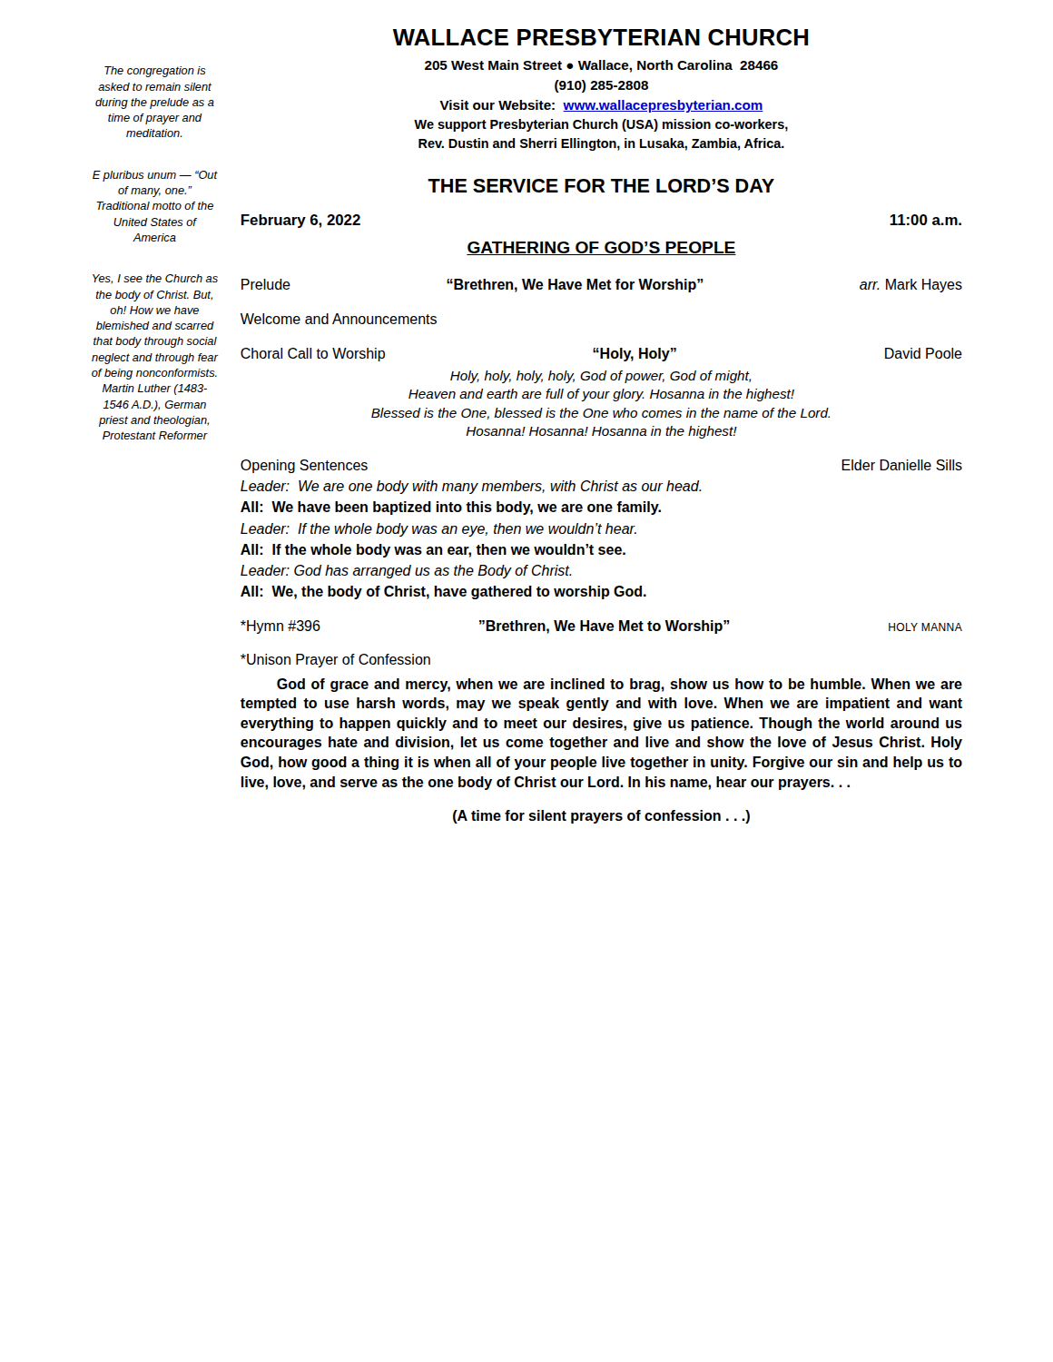The congregation is asked to remain silent during the prelude as a time of prayer and meditation.
E pluribus unum — “Out of many, one.” Traditional motto of the United States of America
Yes, I see the Church as the body of Christ. But, oh! How we have blemished and scarred that body through social neglect and through fear of being nonconformists. Martin Luther (1483-1546 A.D.), German priest and theologian, Protestant Reformer
WALLACE PRESBYTERIAN CHURCH
205 West Main Street ● Wallace, North Carolina 28466
(910) 285-2808
Visit our Website: www.wallacepresbyterian.com
We support Presbyterian Church (USA) mission co-workers,
Rev. Dustin and Sherri Ellington, in Lusaka, Zambia, Africa.
THE SERVICE FOR THE LORD’S DAY
February 6, 2022 11:00 a.m.
GATHERING OF GOD’S PEOPLE
Prelude “Brethren, We Have Met for Worship” arr. Mark Hayes
Welcome and Announcements
Choral Call to Worship “Holy, Holy” David Poole
Holy, holy, holy, holy, God of power, God of might,
Heaven and earth are full of your glory. Hosanna in the highest!
Blessed is the One, blessed is the One who comes in the name of the Lord.
Hosanna! Hosanna! Hosanna in the highest!
Opening Sentences Elder Danielle Sills
Leader: We are one body with many members, with Christ as our head.
All: We have been baptized into this body, we are one family.
Leader: If the whole body was an eye, then we wouldn’t hear.
All: If the whole body was an ear, then we wouldn’t see.
Leader: God has arranged us as the Body of Christ.
All: We, the body of Christ, have gathered to worship God.
*Hymn #396 ”Brethren, We Have Met to Worship” HOLY MANNA
*Unison Prayer of Confession
God of grace and mercy, when we are inclined to brag, show us how to be humble. When we are tempted to use harsh words, may we speak gently and with love. When we are impatient and want everything to happen quickly and to meet our desires, give us patience. Though the world around us encourages hate and division, let us come together and live and show the love of Jesus Christ. Holy God, how good a thing it is when all of your people live together in unity. Forgive our sin and help us to live, love, and serve as the one body of Christ our Lord. In his name, hear our prayers. . .
(A time for silent prayers of confession . . .)